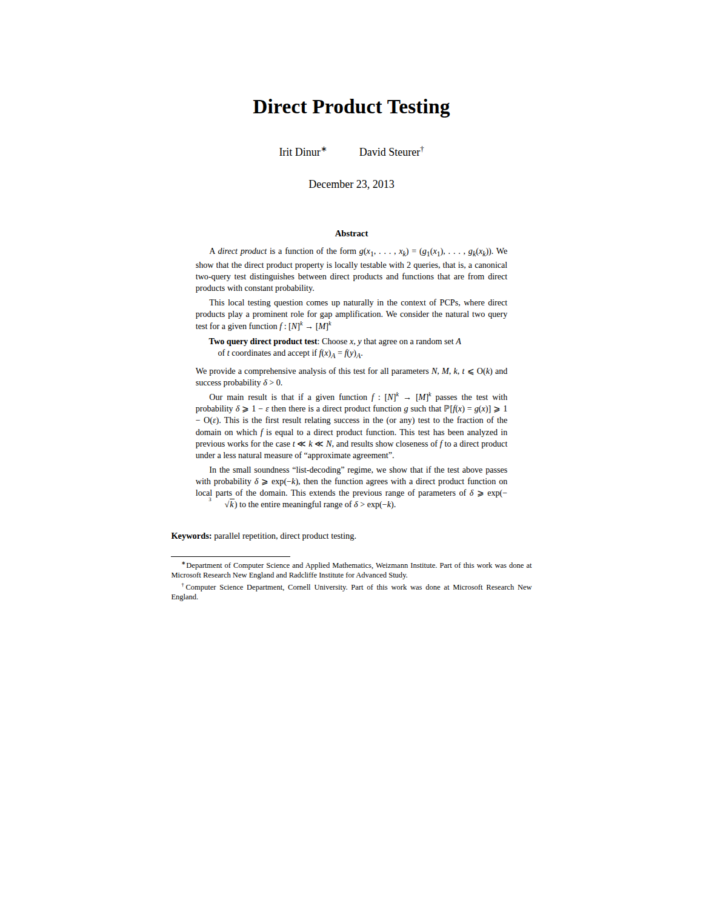Direct Product Testing
Irit Dinur∗ David Steurer†
December 23, 2013
Abstract
A direct product is a function of the form g(x1, . . . , xk) = (g1(x1), . . . , gk(xk)). We show that the direct product property is locally testable with 2 queries, that is, a canonical two-query test distinguishes between direct products and functions that are from direct products with constant probability.
This local testing question comes up naturally in the context of PCPs, where direct products play a prominent role for gap amplification. We consider the natural two query test for a given function f : [N]k → [M]k
Two query direct product test: Choose x, y that agree on a random set A of t coordinates and accept if f(x)A = f(y)A.
We provide a comprehensive analysis of this test for all parameters N, M, k, t ⩽ O(k) and success probability δ > 0.
Our main result is that if a given function f : [N]k → [M]k passes the test with probability δ ⩾ 1 − ε then there is a direct product function g such that ℙ[f(x) = g(x)] ⩾ 1 − O(ε). This is the first result relating success in the (or any) test to the fraction of the domain on which f is equal to a direct product function. This test has been analyzed in previous works for the case t ≪ k ≪ N, and results show closeness of f to a direct product under a less natural measure of “approximate agreement”.
In the small soundness “list-decoding” regime, we show that if the test above passes with probability δ ⩾ exp(−k), then the function agrees with a direct product function on local parts of the domain. This extends the previous range of parameters of δ ⩾ exp(− 3√k) to the entire meaningful range of δ > exp(−k).
Keywords: parallel repetition, direct product testing.
∗Department of Computer Science and Applied Mathematics, Weizmann Institute. Part of this work was done at Microsoft Research New England and Radcliffe Institute for Advanced Study.
†Computer Science Department, Cornell University. Part of this work was done at Microsoft Research New England.